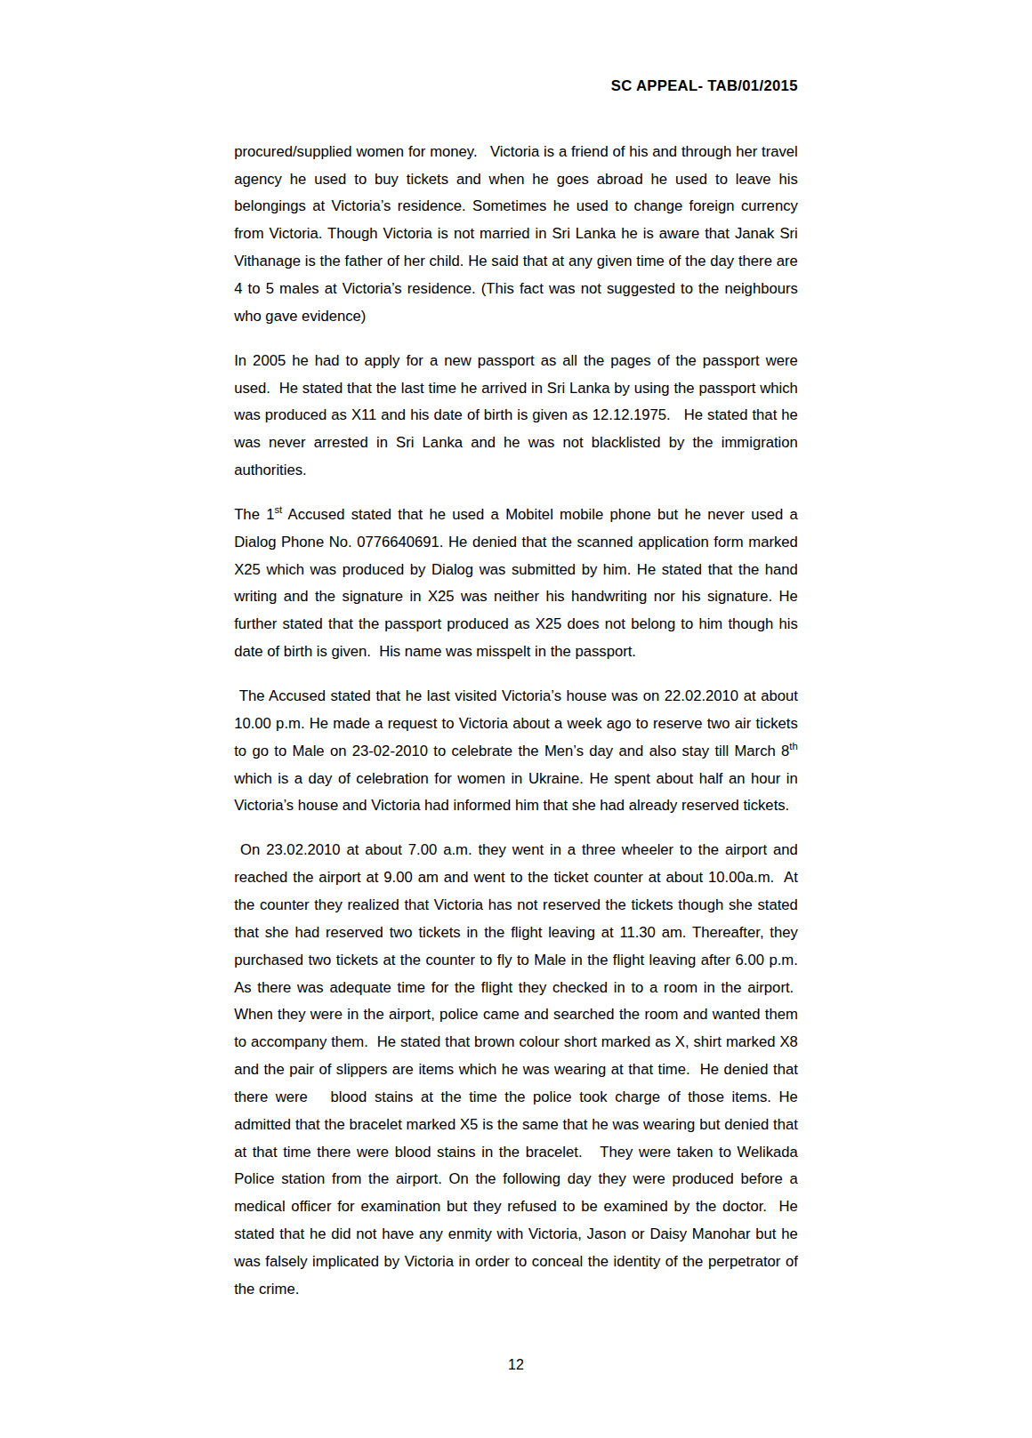SC APPEAL- TAB/01/2015
procured/supplied women for money. Victoria is a friend of his and through her travel agency he used to buy tickets and when he goes abroad he used to leave his belongings at Victoria’s residence. Sometimes he used to change foreign currency from Victoria. Though Victoria is not married in Sri Lanka he is aware that Janak Sri Vithanage is the father of her child. He said that at any given time of the day there are 4 to 5 males at Victoria’s residence. (This fact was not suggested to the neighbours who gave evidence)
In 2005 he had to apply for a new passport as all the pages of the passport were used. He stated that the last time he arrived in Sri Lanka by using the passport which was produced as X11 and his date of birth is given as 12.12.1975. He stated that he was never arrested in Sri Lanka and he was not blacklisted by the immigration authorities.
The 1st Accused stated that he used a Mobitel mobile phone but he never used a Dialog Phone No. 0776640691. He denied that the scanned application form marked X25 which was produced by Dialog was submitted by him. He stated that the hand writing and the signature in X25 was neither his handwriting nor his signature. He further stated that the passport produced as X25 does not belong to him though his date of birth is given. His name was misspelt in the passport.
The Accused stated that he last visited Victoria’s house was on 22.02.2010 at about 10.00 p.m. He made a request to Victoria about a week ago to reserve two air tickets to go to Male on 23-02-2010 to celebrate the Men’s day and also stay till March 8th which is a day of celebration for women in Ukraine. He spent about half an hour in Victoria’s house and Victoria had informed him that she had already reserved tickets.
On 23.02.2010 at about 7.00 a.m. they went in a three wheeler to the airport and reached the airport at 9.00 am and went to the ticket counter at about 10.00a.m. At the counter they realized that Victoria has not reserved the tickets though she stated that she had reserved two tickets in the flight leaving at 11.30 am. Thereafter, they purchased two tickets at the counter to fly to Male in the flight leaving after 6.00 p.m. As there was adequate time for the flight they checked in to a room in the airport. When they were in the airport, police came and searched the room and wanted them to accompany them. He stated that brown colour short marked as X, shirt marked X8 and the pair of slippers are items which he was wearing at that time. He denied that there were blood stains at the time the police took charge of those items. He admitted that the bracelet marked X5 is the same that he was wearing but denied that at that time there were blood stains in the bracelet. They were taken to Welikada Police station from the airport. On the following day they were produced before a medical officer for examination but they refused to be examined by the doctor. He stated that he did not have any enmity with Victoria, Jason or Daisy Manohar but he was falsely implicated by Victoria in order to conceal the identity of the perpetrator of the crime.
12